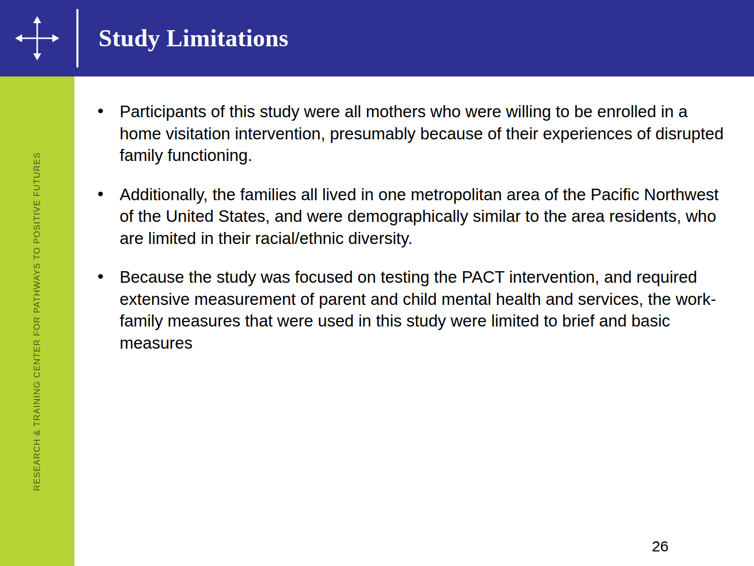Study Limitations
RESEARCH & TRAINING CENTER FOR PATHWAYS TO POSITIVE FUTURES
Participants of this study were all mothers who were willing to be enrolled in a home visitation intervention, presumably because of their experiences of disrupted family functioning.
Additionally, the families all lived in one metropolitan area of the Pacific Northwest of the United States, and were demographically similar to the area residents, who are limited in their racial/ethnic diversity.
Because the study was focused on testing the PACT intervention, and required extensive measurement of parent and child mental health and services, the work-family measures that were used in this study were limited to brief and basic measures
26